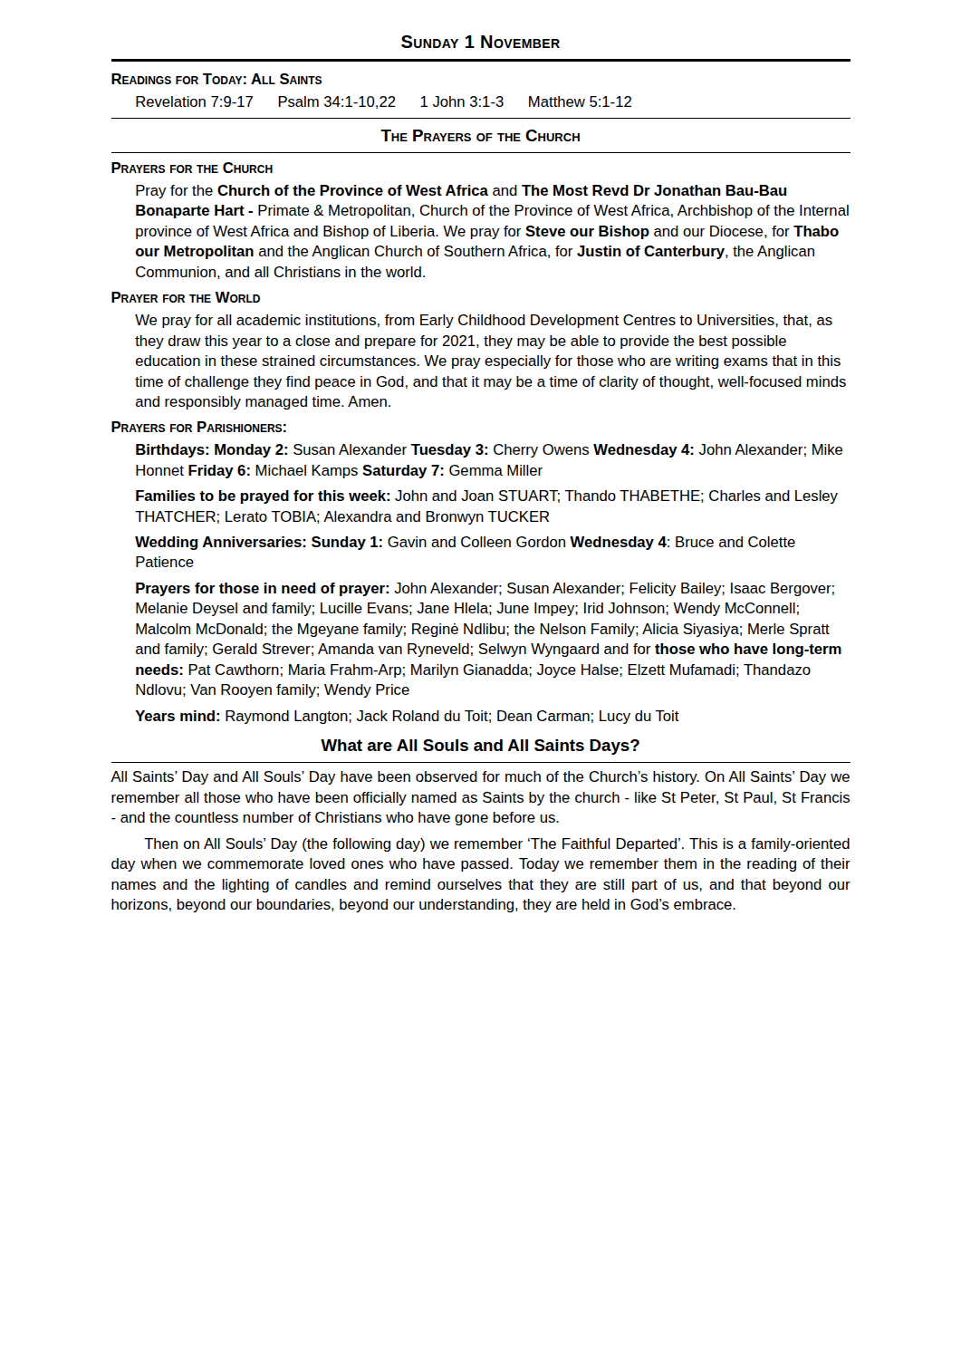Sunday 1 November
Readings for Today: All Saints
Revelation 7:9-17 Psalm 34:1-10,221 John 3:1-3 Matthew 5:1-12
The Prayers of the Church
Prayers for the Church
Pray for the Church of the Province of West Africa and The Most Revd Dr Jonathan Bau-Bau Bonaparte Hart - Primate & Metropolitan, Church of the Province of West Africa, Archbishop of the Internal province of West Africa and Bishop of Liberia. We pray for Steve our Bishop and our Diocese, for Thabo our Metropolitan and the Anglican Church of Southern Africa, for Justin of Canterbury, the Anglican Communion, and all Christians in the world.
Prayer for the World
We pray for all academic institutions, from Early Childhood Development Centres to Universities, that, as they draw this year to a close and prepare for 2021, they may be able to provide the best possible education in these strained circumstances. We pray especially for those who are writing exams that in this time of challenge they find peace in God, and that it may be a time of clarity of thought, well-focused minds and responsibly managed time. Amen.
Prayers for Parishioners:
Birthdays: Monday 2: Susan Alexander Tuesday 3: Cherry Owens Wednesday 4: John Alexander; Mike Honnet Friday 6: Michael Kamps Saturday 7: Gemma Miller
Families to be prayed for this week: John and Joan STUART; Thando THABETHE; Charles and Lesley THATCHER; Lerato TOBIA; Alexandra and Bronwyn TUCKER
Wedding Anniversaries: Sunday 1: Gavin and Colleen Gordon Wednesday 4: Bruce and Colette Patience
Prayers for those in need of prayer: John Alexander; Susan Alexander; Felicity Bailey; Isaac Bergover; Melanie Deysel and family; Lucille Evans; Jane Hlela; June Impey; Irid Johnson; Wendy McConnell; Malcolm McDonald; the Mgeyane family; Reginė Ndlibu; the Nelson Family; Alicia Siyasiya; Merle Spratt and family; Gerald Strever; Amanda van Ryneveld; Selwyn Wyngaard and for those who have long-term needs: Pat Cawthorn; Maria Frahm-Arp; Marilyn Gianadda; Joyce Halse; Elzett Mufamadi; Thandazo Ndlovu; Van Rooyen family; Wendy Price
Years mind: Raymond Langton; Jack Roland du Toit; Dean Carman; Lucy du Toit
What are All Souls and All Saints Days?
All Saints’ Day and All Souls’ Day have been observed for much of the Church’s history. On All Saints’ Day we remember all those who have been officially named as Saints by the church - like St Peter, St Paul, St Francis - and the countless number of Christians who have gone before us.
Then on All Souls’ Day (the following day) we remember ‘The Faithful Departed’. This is a family-oriented day when we commemorate loved ones who have passed. Today we remember them in the reading of their names and the lighting of candles and remind ourselves that they are still part of us, and that beyond our horizons, beyond our boundaries, beyond our understanding, they are held in God’s embrace.